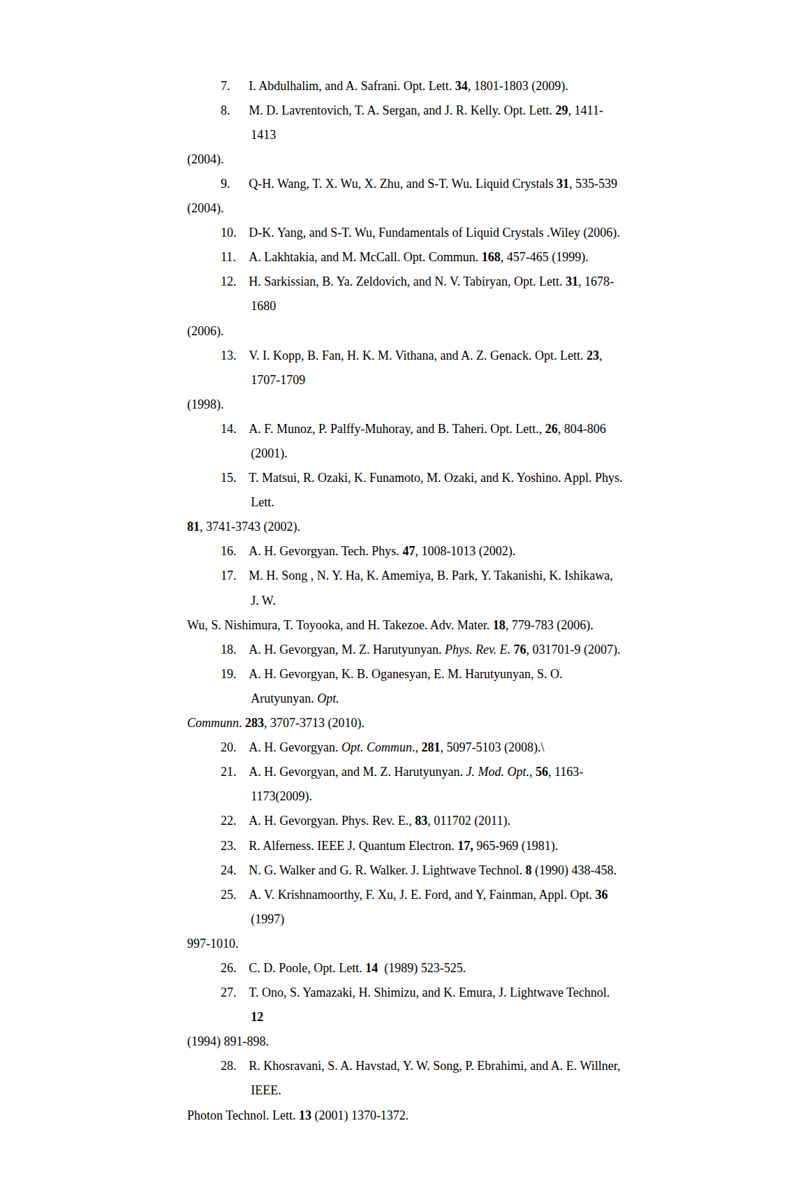7. I. Abdulhalim, and A. Safrani. Opt. Lett. 34, 1801-1803 (2009).
8. M. D. Lavrentovich, T. A. Sergan, and J. R. Kelly. Opt. Lett. 29, 1411-1413
(2004).
9. Q-H. Wang, T. X. Wu, X. Zhu, and S-T. Wu. Liquid Crystals 31, 535-539
(2004).
10. D-K. Yang, and S-T. Wu, Fundamentals of Liquid Crystals .Wiley (2006).
11. A. Lakhtakia, and M. McCall. Opt. Commun. 168, 457-465 (1999).
12. H. Sarkissian, B. Ya. Zeldovich, and N. V. Tabiryan, Opt. Lett. 31, 1678-1680
(2006).
13. V. I. Kopp, B. Fan, H. K. M. Vithana, and A. Z. Genack. Opt. Lett. 23, 1707-1709
(1998).
14. A. F. Munoz, P. Palffy-Muhoray, and B. Taheri. Opt. Lett., 26, 804-806 (2001).
15. T. Matsui, R. Ozaki, K. Funamoto, M. Ozaki, and K. Yoshino. Appl. Phys. Lett.
81, 3741-3743 (2002).
16. A. H. Gevorgyan. Tech. Phys. 47, 1008-1013 (2002).
17. M. H. Song , N. Y. Ha, K. Amemiya, B. Park, Y. Takanishi, K. Ishikawa, J. W.
Wu, S. Nishimura, T. Toyooka, and H. Takezoe. Adv. Mater. 18, 779-783 (2006).
18. A. H. Gevorgyan, M. Z. Harutyunyan. Phys. Rev. E. 76, 031701-9 (2007).
19. A. H. Gevorgyan, K. B. Oganesyan, E. M. Harutyunyan, S. O. Arutyunyan. Opt.
Communn. 283, 3707-3713 (2010).
20. A. H. Gevorgyan. Opt. Commun., 281, 5097-5103 (2008).\
21. A. H. Gevorgyan, and M. Z. Harutyunyan. J. Mod. Opt., 56, 1163-1173(2009).
22. A. H. Gevorgyan. Phys. Rev. E., 83, 011702 (2011).
23. R. Alferness. IEEE J. Quantum Electron. 17, 965-969 (1981).
24. N. G. Walker and G. R. Walker. J. Lightwave Technol. 8 (1990) 438-458.
25. A. V. Krishnamoorthy, F. Xu, J. E. Ford, and Y, Fainman, Appl. Opt. 36 (1997)
997-1010.
26. C. D. Poole, Opt. Lett. 14 (1989) 523-525.
27. T. Ono, S. Yamazaki, H. Shimizu, and K. Emura, J. Lightwave Technol. 12
(1994) 891-898.
28. R. Khosravani, S. A. Havstad, Y. W. Song, P. Ebrahimi, and A. E. Willner, IEEE.
Photon Technol. Lett. 13 (2001) 1370-1372.